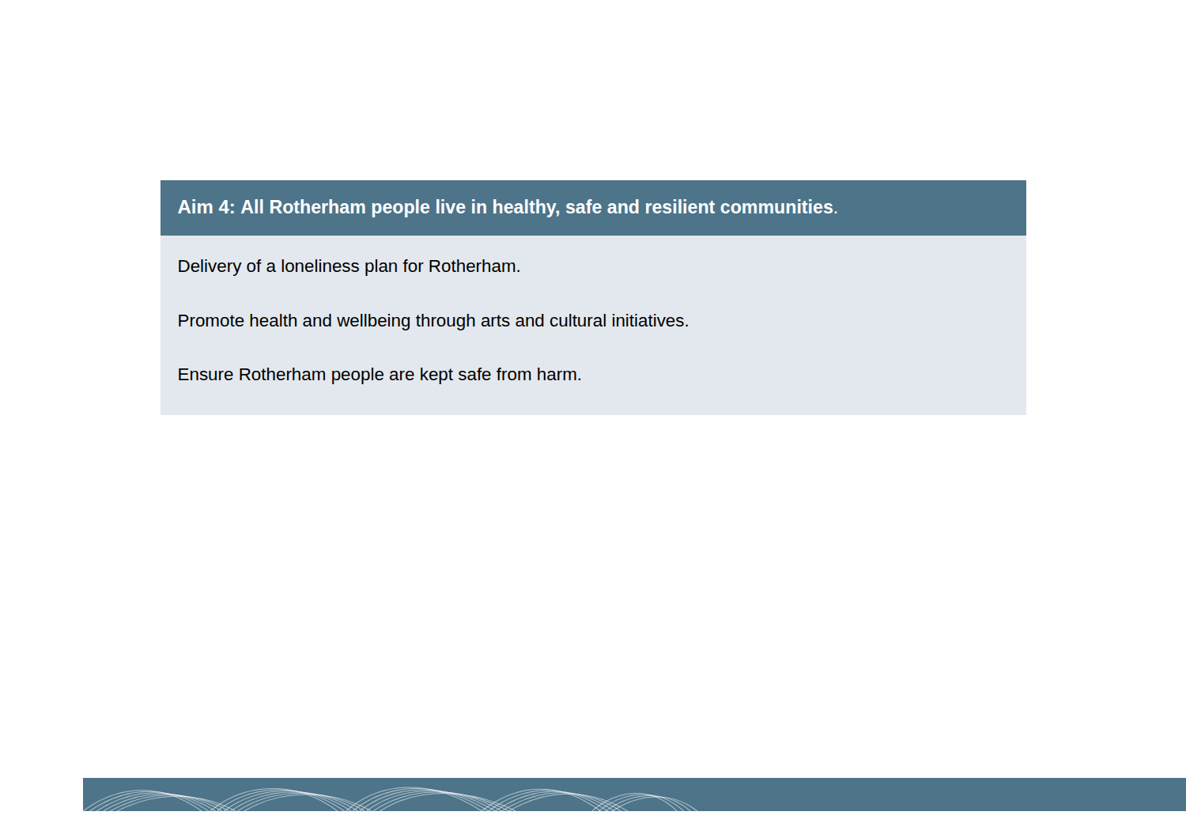Aim 4: All Rotherham people live in healthy, safe and resilient communities.
Delivery of a loneliness plan for Rotherham.
Promote health and wellbeing through arts and cultural initiatives.
Ensure Rotherham people are kept safe from harm.